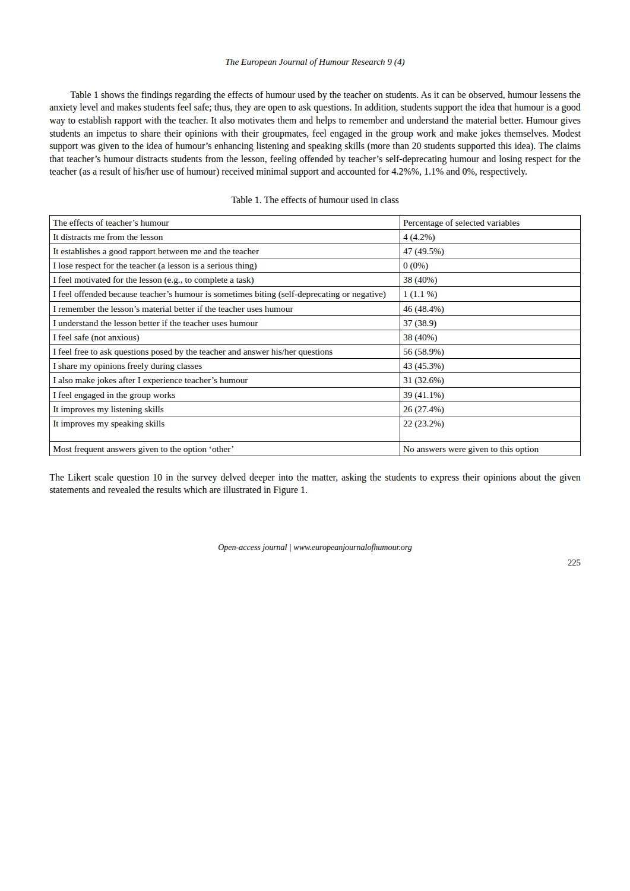The European Journal of Humour Research 9 (4)
Table 1 shows the findings regarding the effects of humour used by the teacher on students. As it can be observed, humour lessens the anxiety level and makes students feel safe; thus, they are open to ask questions. In addition, students support the idea that humour is a good way to establish rapport with the teacher. It also motivates them and helps to remember and understand the material better. Humour gives students an impetus to share their opinions with their groupmates, feel engaged in the group work and make jokes themselves. Modest support was given to the idea of humour’s enhancing listening and speaking skills (more than 20 students supported this idea). The claims that teacher’s humour distracts students from the lesson, feeling offended by teacher’s self-deprecating humour and losing respect for the teacher (as a result of his/her use of humour) received minimal support and accounted for 4.2%%, 1.1% and 0%, respectively.
Table 1. The effects of humour used in class
| The effects of teacher’s humour | Percentage of selected variables |
| It distracts me from the lesson | 4 (4.2%) |
| It establishes a good rapport between me and the teacher | 47 (49.5%) |
| I lose respect for the teacher (a lesson is a serious thing) | 0 (0%) |
| I feel motivated for the lesson (e.g., to complete a task) | 38 (40%) |
| I feel offended because teacher’s humour is sometimes biting (self-deprecating or negative) | 1 (1.1 %) |
| I remember the lesson’s material better if the teacher uses humour | 46 (48.4%) |
| I understand the lesson better if the teacher uses humour | 37 (38.9) |
| I feel safe (not anxious) | 38 (40%) |
| I feel free to ask questions posed by the teacher and answer his/her questions | 56 (58.9%) |
| I share my opinions freely during classes | 43 (45.3%) |
| I also make jokes after I experience teacher’s humour | 31 (32.6%) |
| I feel engaged in the group works | 39 (41.1%) |
| It improves my listening skills | 26 (27.4%) |
| It improves my speaking skills | 22 (23.2%) |
| Most frequent answers given to the option ‘other’ | No answers were given to this option |
The Likert scale question 10 in the survey delved deeper into the matter, asking the students to express their opinions about the given statements and revealed the results which are illustrated in Figure 1.
Open-access journal | www.europeanjournalofhumour.org
225